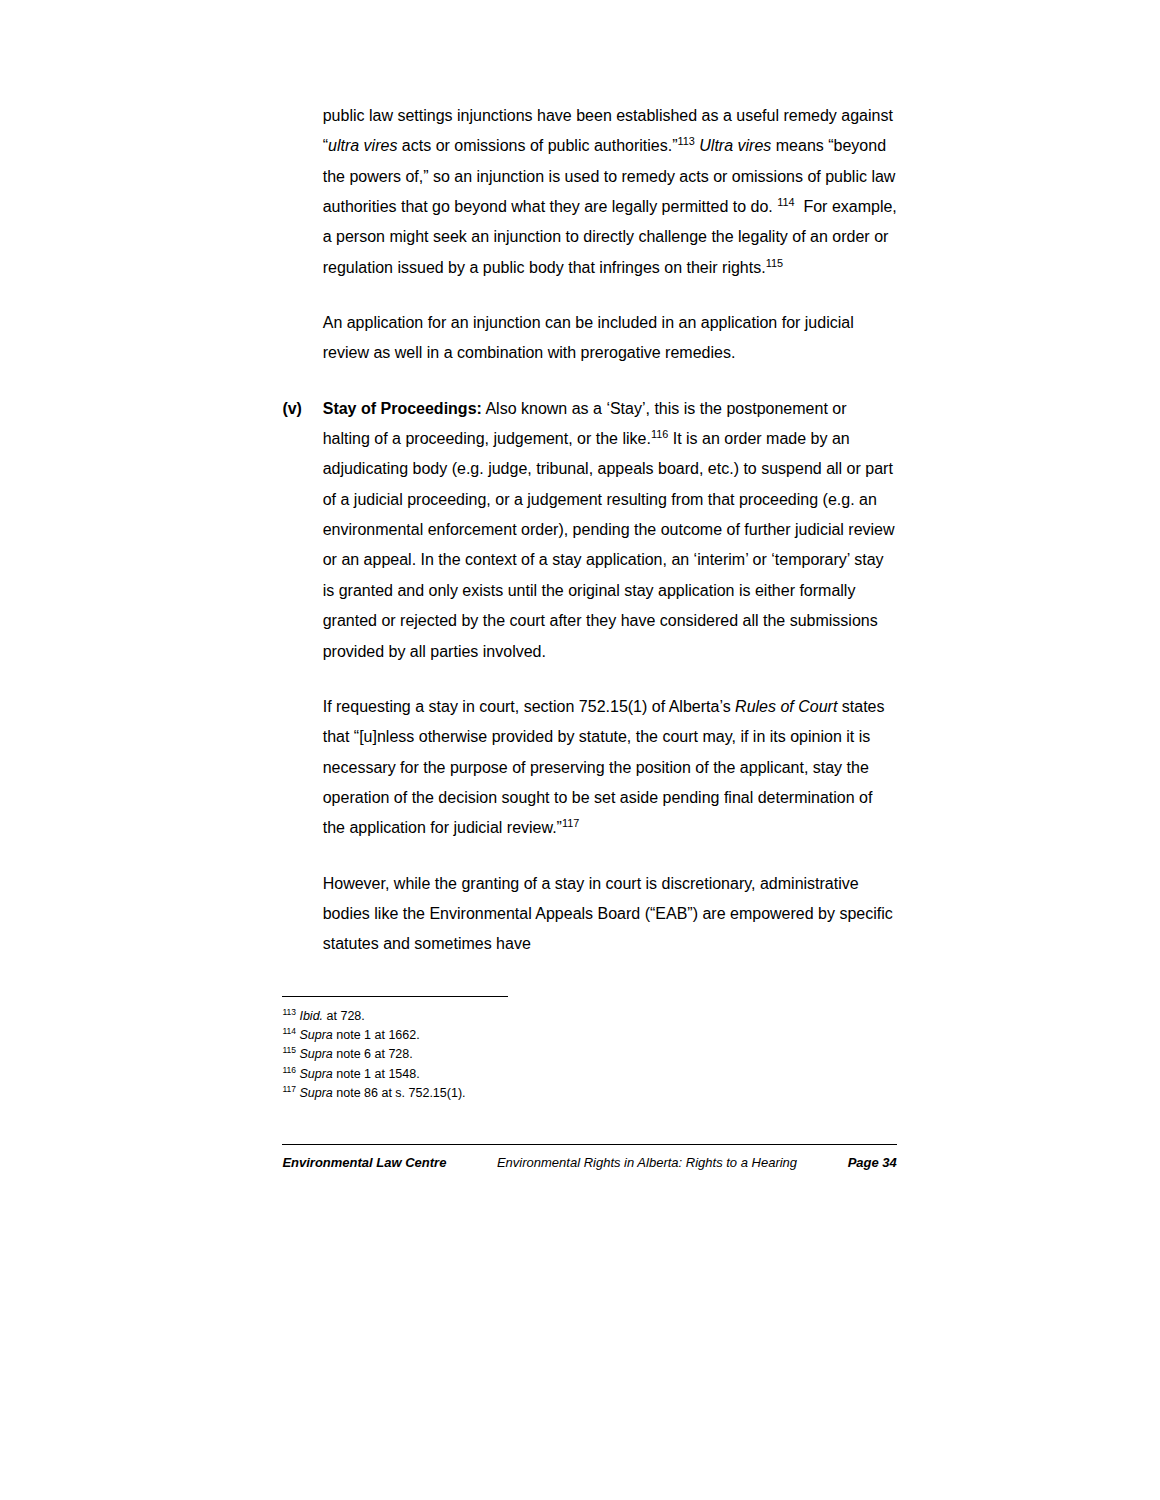public law settings injunctions have been established as a useful remedy against “ultra vires acts or omissions of public authorities.”113 Ultra vires means “beyond the powers of,” so an injunction is used to remedy acts or omissions of public law authorities that go beyond what they are legally permitted to do. 114 For example, a person might seek an injunction to directly challenge the legality of an order or regulation issued by a public body that infringes on their rights.115
An application for an injunction can be included in an application for judicial review as well in a combination with prerogative remedies.
(v)
Stay of Proceedings: Also known as a ‘Stay’, this is the postponement or halting of a proceeding, judgement, or the like.116 It is an order made by an adjudicating body (e.g. judge, tribunal, appeals board, etc.) to suspend all or part of a judicial proceeding, or a judgement resulting from that proceeding (e.g. an environmental enforcement order), pending the outcome of further judicial review or an appeal. In the context of a stay application, an ‘interim’ or ‘temporary’ stay is granted and only exists until the original stay application is either formally granted or rejected by the court after they have considered all the submissions provided by all parties involved.
If requesting a stay in court, section 752.15(1) of Alberta’s Rules of Court states that “[u]nless otherwise provided by statute, the court may, if in its opinion it is necessary for the purpose of preserving the position of the applicant, stay the operation of the decision sought to be set aside pending final determination of the application for judicial review.”117
However, while the granting of a stay in court is discretionary, administrative bodies like the Environmental Appeals Board (“EAB”) are empowered by specific statutes and sometimes have
113 Ibid. at 728.
114 Supra note 1 at 1662.
115 Supra note 6 at 728.
116 Supra note 1 at 1548.
117 Supra note 86 at s. 752.15(1).
Environmental Law Centre
Environmental Rights in Alberta: Rights to a Hearing
Page 34